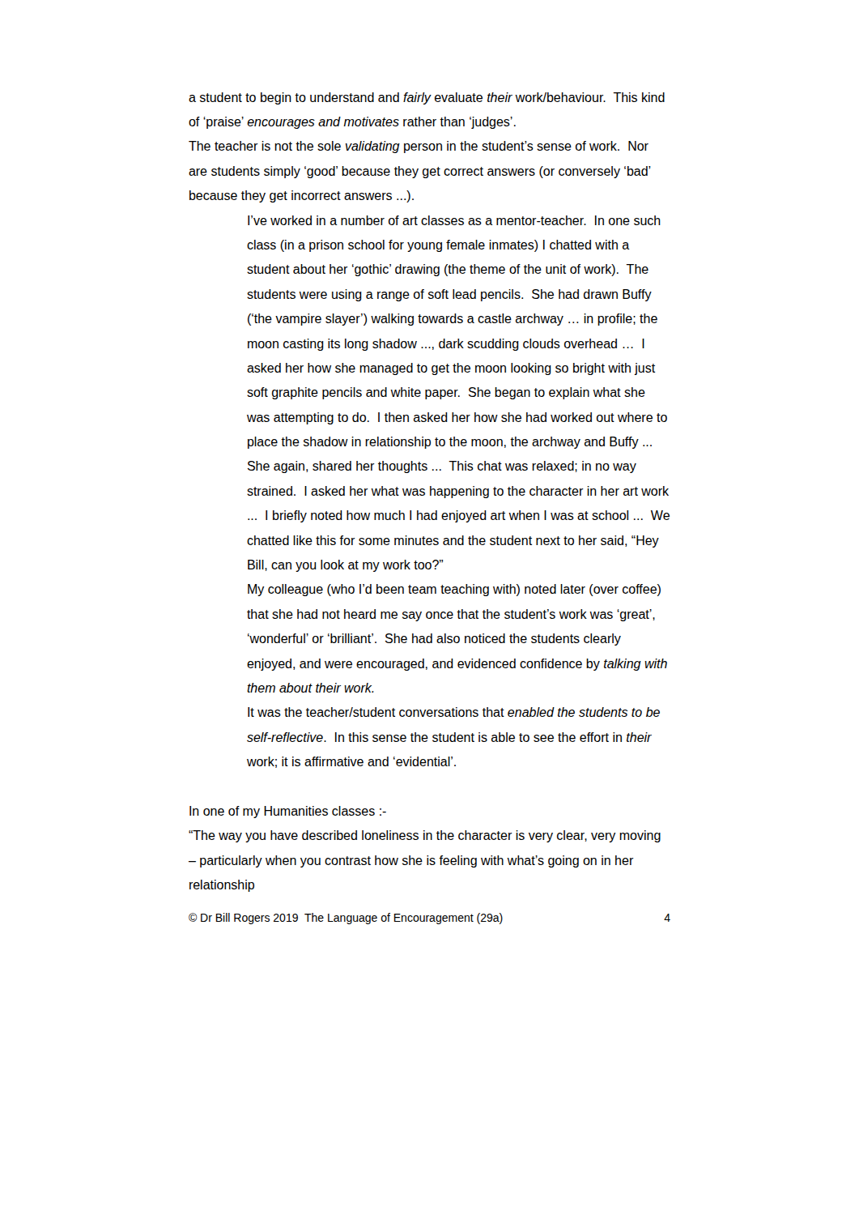a student to begin to understand and fairly evaluate their work/behaviour. This kind of ‘praise’ encourages and motivates rather than ‘judges’.
The teacher is not the sole validating person in the student’s sense of work. Nor are students simply ‘good’ because they get correct answers (or conversely ‘bad’ because they get incorrect answers ...).
I’ve worked in a number of art classes as a mentor-teacher. In one such class (in a prison school for young female inmates) I chatted with a student about her ‘gothic’ drawing (the theme of the unit of work). The students were using a range of soft lead pencils. She had drawn Buffy (‘the vampire slayer’) walking towards a castle archway … in profile; the moon casting its long shadow ..., dark scudding clouds overhead … I asked her how she managed to get the moon looking so bright with just soft graphite pencils and white paper. She began to explain what she was attempting to do. I then asked her how she had worked out where to place the shadow in relationship to the moon, the archway and Buffy ... She again, shared her thoughts ... This chat was relaxed; in no way strained. I asked her what was happening to the character in her art work ... I briefly noted how much I had enjoyed art when I was at school ... We chatted like this for some minutes and the student next to her said, “Hey Bill, can you look at my work too?”
My colleague (who I’d been team teaching with) noted later (over coffee) that she had not heard me say once that the student’s work was ‘great’, ‘wonderful’ or ‘brilliant’. She had also noticed the students clearly enjoyed, and were encouraged, and evidenced confidence by talking with them about their work.
It was the teacher/student conversations that enabled the students to be self-reflective. In this sense the student is able to see the effort in their work; it is affirmative and ‘evidential’.
In one of my Humanities classes :-
“The way you have described loneliness in the character is very clear, very moving – particularly when you contrast how she is feeling with what’s going on in her relationship
© Dr Bill Rogers 2019 The Language of Encouragement (29a) 4